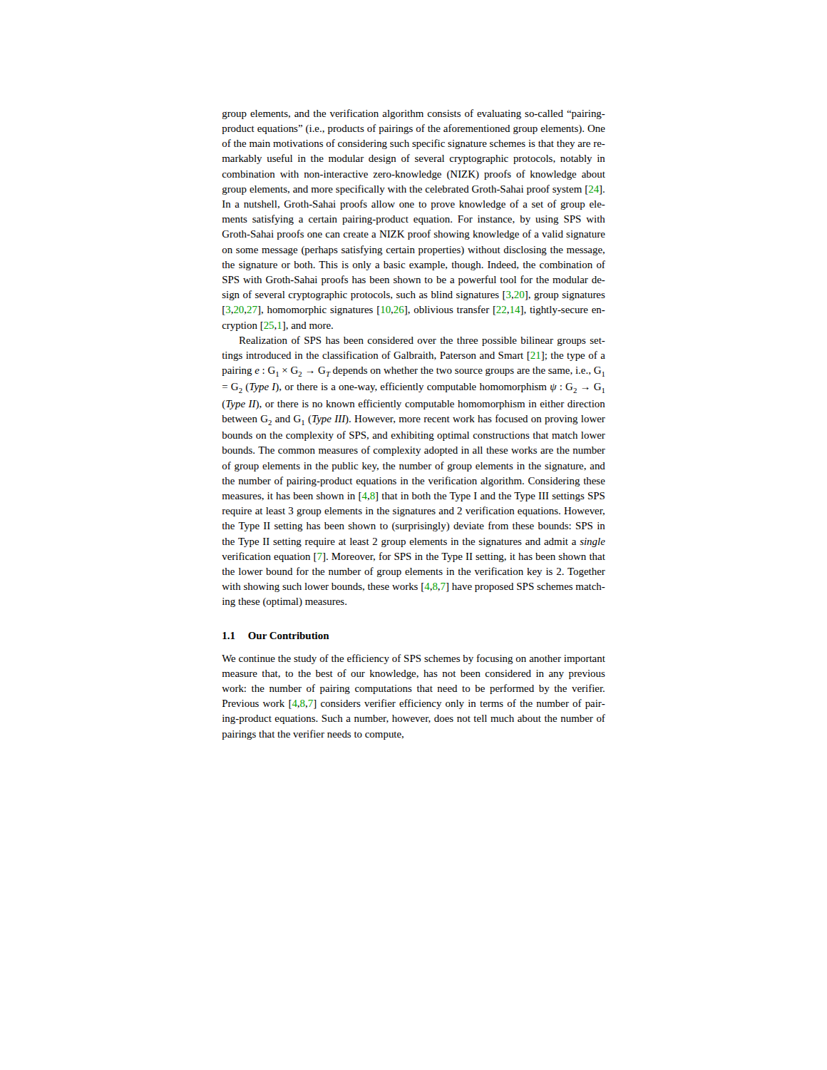group elements, and the verification algorithm consists of evaluating so-called “pairing-product equations” (i.e., products of pairings of the aforementioned group elements). One of the main motivations of considering such specific signature schemes is that they are remarkably useful in the modular design of several cryptographic protocols, notably in combination with non-interactive zero-knowledge (NIZK) proofs of knowledge about group elements, and more specifically with the celebrated Groth-Sahai proof system [24]. In a nutshell, Groth-Sahai proofs allow one to prove knowledge of a set of group elements satisfying a certain pairing-product equation. For instance, by using SPS with Groth-Sahai proofs one can create a NIZK proof showing knowledge of a valid signature on some message (perhaps satisfying certain properties) without disclosing the message, the signature or both. This is only a basic example, though. Indeed, the combination of SPS with Groth-Sahai proofs has been shown to be a powerful tool for the modular design of several cryptographic protocols, such as blind signatures [3,20], group signatures [3,20,27], homomorphic signatures [10,26], oblivious transfer [22,14], tightly-secure encryption [25,1], and more.
Realization of SPS has been considered over the three possible bilinear groups settings introduced in the classification of Galbraith, Paterson and Smart [21]; the type of a pairing e : G1 × G2 → GT depends on whether the two source groups are the same, i.e., G1 = G2 (Type I), or there is a one-way, efficiently computable homomorphism ψ : G2 → G1 (Type II), or there is no known efficiently computable homomorphism in either direction between G2 and G1 (Type III). However, more recent work has focused on proving lower bounds on the complexity of SPS, and exhibiting optimal constructions that match lower bounds. The common measures of complexity adopted in all these works are the number of group elements in the public key, the number of group elements in the signature, and the number of pairing-product equations in the verification algorithm. Considering these measures, it has been shown in [4,8] that in both the Type I and the Type III settings SPS require at least 3 group elements in the signatures and 2 verification equations. However, the Type II setting has been shown to (surprisingly) deviate from these bounds: SPS in the Type II setting require at least 2 group elements in the signatures and admit a single verification equation [7]. Moreover, for SPS in the Type II setting, it has been shown that the lower bound for the number of group elements in the verification key is 2. Together with showing such lower bounds, these works [4,8,7] have proposed SPS schemes matching these (optimal) measures.
1.1 Our Contribution
We continue the study of the efficiency of SPS schemes by focusing on another important measure that, to the best of our knowledge, has not been considered in any previous work: the number of pairing computations that need to be performed by the verifier. Previous work [4,8,7] considers verifier efficiency only in terms of the number of pairing-product equations. Such a number, however, does not tell much about the number of pairings that the verifier needs to compute,